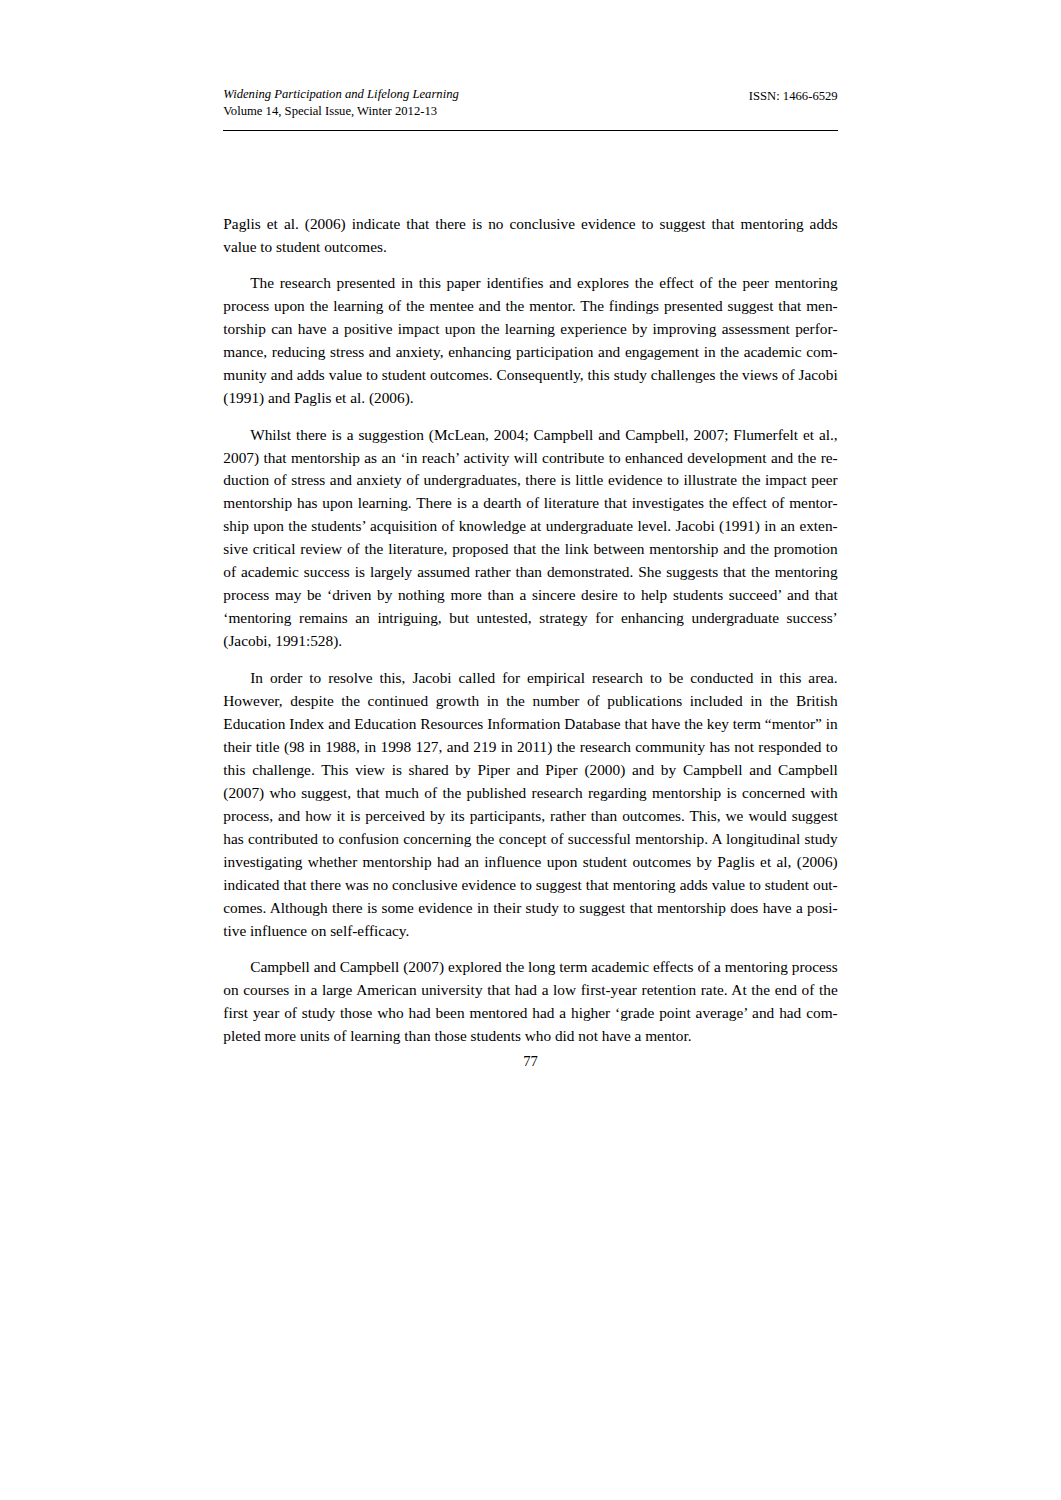Widening Participation and Lifelong Learning
Volume 14, Special Issue, Winter 2012-13
ISSN: 1466-6529
Paglis et al. (2006) indicate that there is no conclusive evidence to suggest that mentoring adds value to student outcomes.
The research presented in this paper identifies and explores the effect of the peer mentoring process upon the learning of the mentee and the mentor. The findings presented suggest that mentorship can have a positive impact upon the learning experience by improving assessment performance, reducing stress and anxiety, enhancing participation and engagement in the academic community and adds value to student outcomes. Consequently, this study challenges the views of Jacobi (1991) and Paglis et al. (2006).
Whilst there is a suggestion (McLean, 2004; Campbell and Campbell, 2007; Flumerfelt et al., 2007) that mentorship as an ‘in reach’ activity will contribute to enhanced development and the reduction of stress and anxiety of undergraduates, there is little evidence to illustrate the impact peer mentorship has upon learning. There is a dearth of literature that investigates the effect of mentorship upon the students’ acquisition of knowledge at undergraduate level. Jacobi (1991) in an extensive critical review of the literature, proposed that the link between mentorship and the promotion of academic success is largely assumed rather than demonstrated. She suggests that the mentoring process may be ‘driven by nothing more than a sincere desire to help students succeed’ and that ‘mentoring remains an intriguing, but untested, strategy for enhancing undergraduate success’ (Jacobi, 1991:528).
In order to resolve this, Jacobi called for empirical research to be conducted in this area. However, despite the continued growth in the number of publications included in the British Education Index and Education Resources Information Database that have the key term “mentor” in their title (98 in 1988, in 1998 127, and 219 in 2011) the research community has not responded to this challenge. This view is shared by Piper and Piper (2000) and by Campbell and Campbell (2007) who suggest, that much of the published research regarding mentorship is concerned with process, and how it is perceived by its participants, rather than outcomes. This, we would suggest has contributed to confusion concerning the concept of successful mentorship. A longitudinal study investigating whether mentorship had an influence upon student outcomes by Paglis et al, (2006) indicated that there was no conclusive evidence to suggest that mentoring adds value to student outcomes. Although there is some evidence in their study to suggest that mentorship does have a positive influence on self-efficacy.
Campbell and Campbell (2007) explored the long term academic effects of a mentoring process on courses in a large American university that had a low first-year retention rate. At the end of the first year of study those who had been mentored had a higher ‘grade point average’ and had completed more units of learning than those students who did not have a mentor.
77